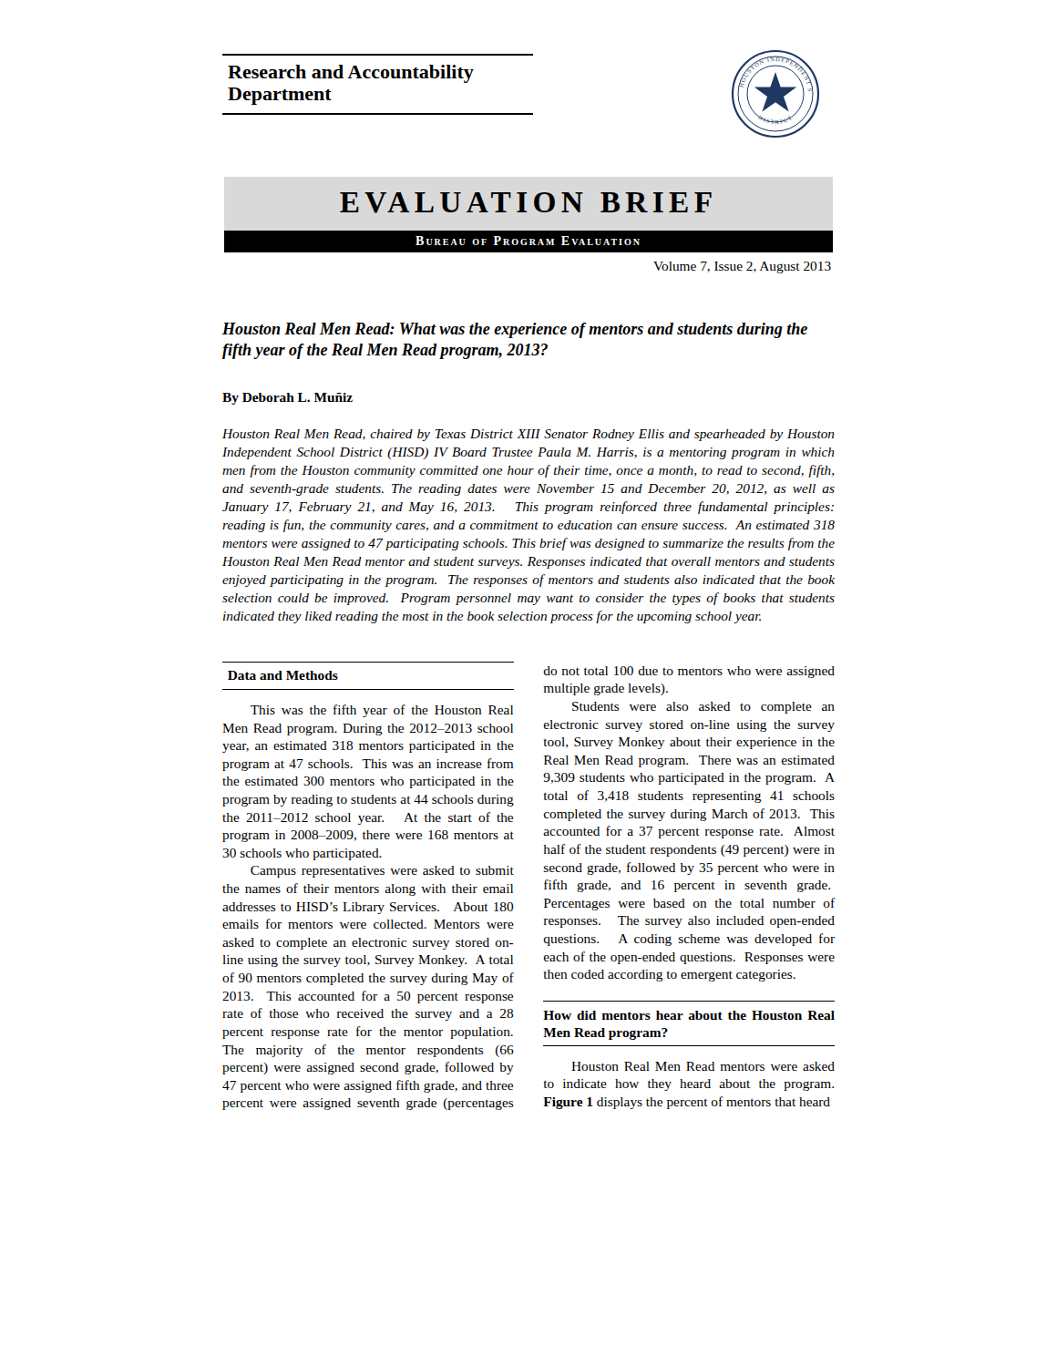Research and Accountability
Department
HOUSTON INDEPENDENT SCHOOL DISTRICT
EVALUATION BRIEF
Bureau of Program Evaluation
Volume 7, Issue 2, August 2013
Houston Real Men Read: What was the experience of mentors and students during the fifth year of the Real Men Read program, 2013?
By Deborah L. Muñiz
Houston Real Men Read, chaired by Texas District XIII Senator Rodney Ellis and spearheaded by Houston Independent School District (HISD) IV Board Trustee Paula M. Harris, is a mentoring program in which men from the Houston community committed one hour of their time, once a month, to read to second, fifth, and seventh-grade students. The reading dates were November 15 and December 20, 2012, as well as January 17, February 21, and May 16, 2013. This program reinforced three fundamental principles: reading is fun, the community cares, and a commitment to education can ensure success. An estimated 318 mentors were assigned to 47 participating schools. This brief was designed to summarize the results from the Houston Real Men Read mentor and student surveys. Responses indicated that overall mentors and students enjoyed participating in the program. The responses of mentors and students also indicated that the book selection could be improved. Program personnel may want to consider the types of books that students indicated they liked reading the most in the book selection process for the upcoming school year.
Data and Methods
This was the fifth year of the Houston Real Men Read program. During the 2012–2013 school year, an estimated 318 mentors participated in the program at 47 schools. This was an increase from the estimated 300 mentors who participated in the program by reading to students at 44 schools during the 2011–2012 school year. At the start of the program in 2008–2009, there were 168 mentors at 30 schools who participated.
Campus representatives were asked to submit the names of their mentors along with their email addresses to HISD’s Library Services. About 180 emails for mentors were collected. Mentors were asked to complete an electronic survey stored on-line using the survey tool, Survey Monkey. A total of 90 mentors completed the survey during May of 2013. This accounted for a 50 percent response rate of those who received the survey and a 28 percent response rate for the mentor population. The majority of the mentor respondents (66 percent) were assigned second grade, followed by 47 percent who were assigned fifth grade, and three percent were assigned seventh grade (percentages do not total 100 due to mentors who were assigned multiple grade levels).
Students were also asked to complete an electronic survey stored on-line using the survey tool, Survey Monkey about their experience in the Real Men Read program. There was an estimated 9,309 students who participated in the program. A total of 3,418 students representing 41 schools completed the survey during March of 2013. This accounted for a 37 percent response rate. Almost half of the student respondents (49 percent) were in second grade, followed by 35 percent who were in fifth grade, and 16 percent in seventh grade. Percentages were based on the total number of responses. The survey also included open-ended questions. A coding scheme was developed for each of the open-ended questions. Responses were then coded according to emergent categories.
How did mentors hear about the Houston Real Men Read program?
Houston Real Men Read mentors were asked to indicate how they heard about the program. Figure 1 displays the percent of mentors that heard